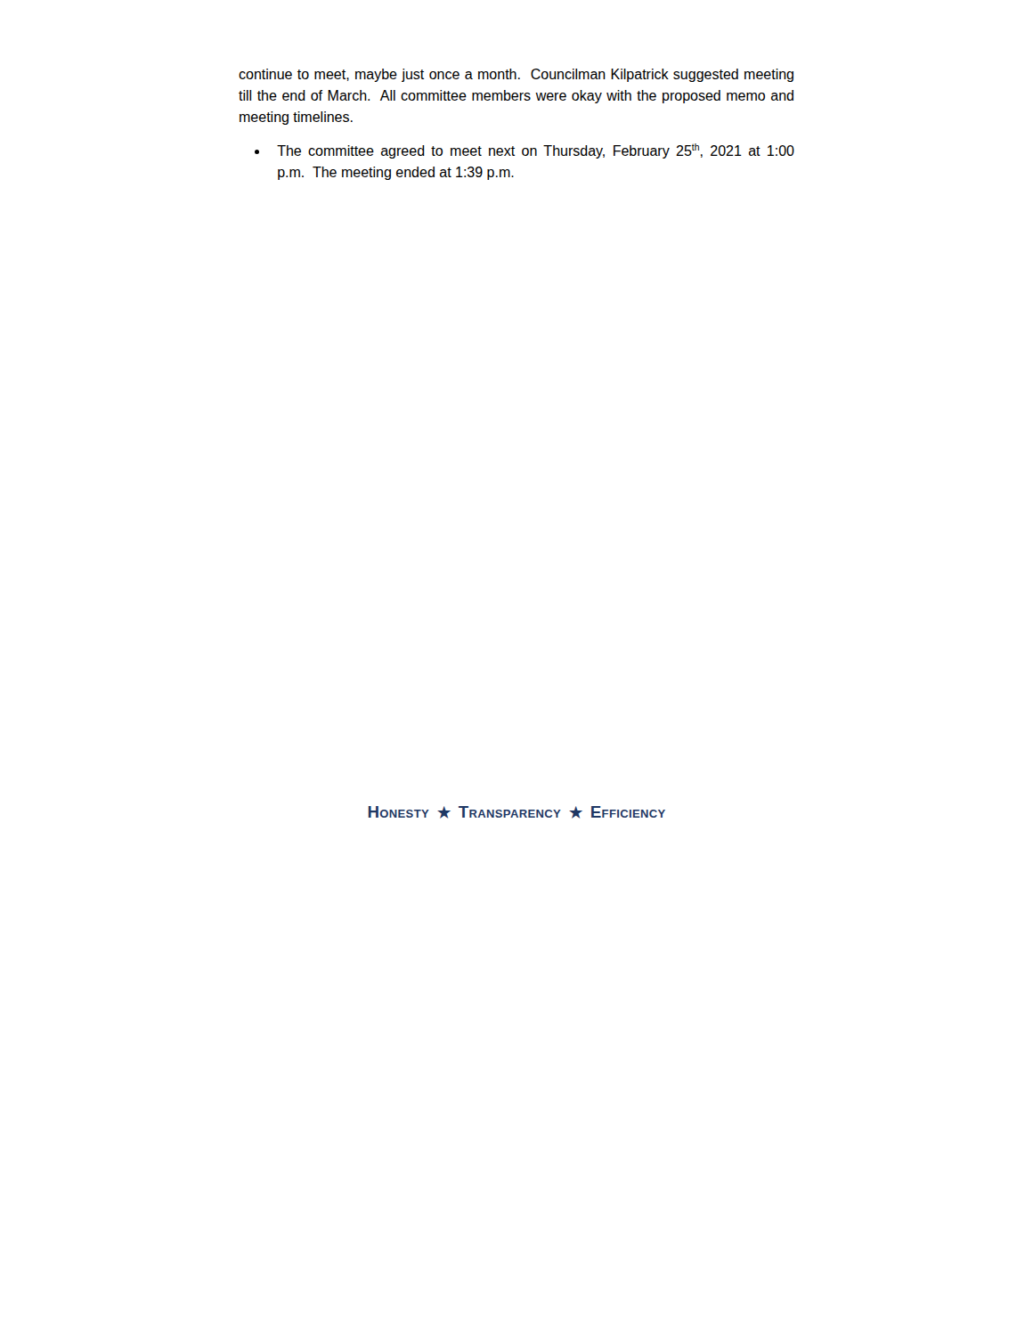continue to meet, maybe just once a month. Councilman Kilpatrick suggested meeting till the end of March. All committee members were okay with the proposed memo and meeting timelines.
The committee agreed to meet next on Thursday, February 25th, 2021 at 1:00 p.m. The meeting ended at 1:39 p.m.
Honesty ★ Transparency ★ Efficiency